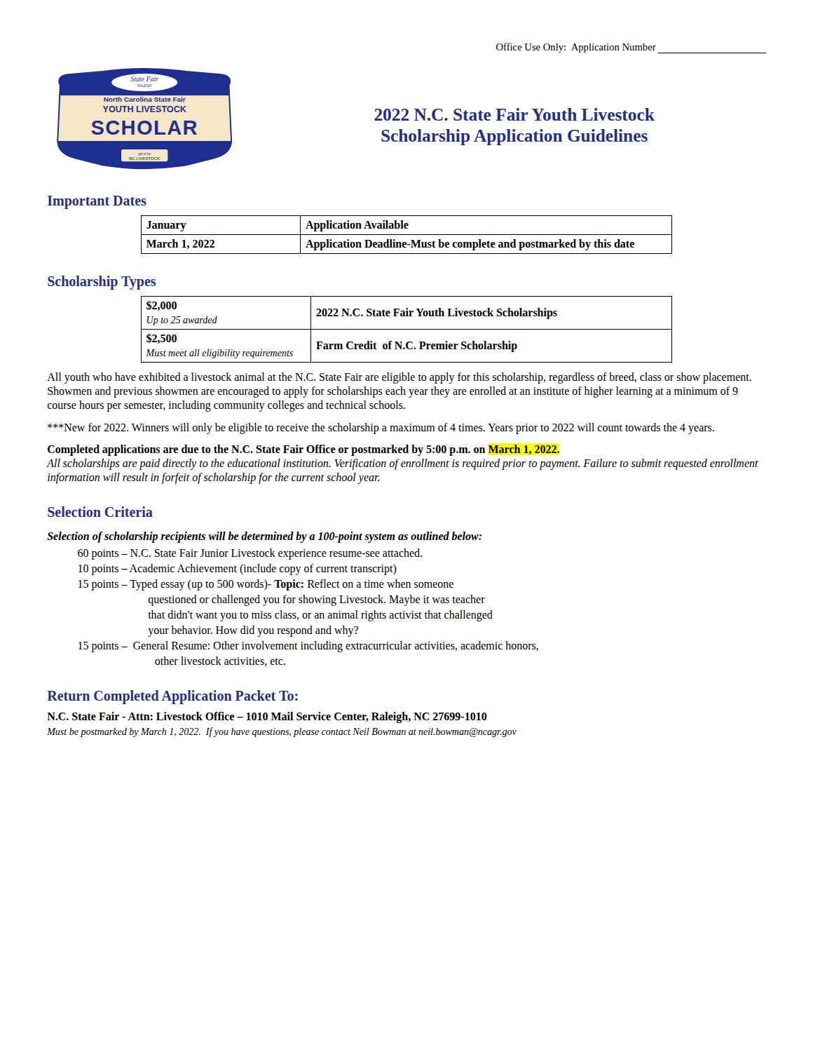Office Use Only: Application Number
State Fair RALEIGH North Carolina State Fair YOUTH LIVESTOCK SCHOLAR got to be NC LIVESTOCK
2022 N.C. State Fair Youth Livestock
Scholarship Application Guidelines
Important Dates
| January | Application Available |
| March 1, 2022 | Application Deadline-Must be complete and postmarked by this date |
Scholarship Types
| $2,000 Up to 25 awarded | 2022 N.C. State Fair Youth Livestock Scholarships |
| $2,500 Must meet all eligibility requirements | Farm Credit of N.C. Premier Scholarship |
All youth who have exhibited a livestock animal at the N.C. State Fair are eligible to apply for this scholarship, regardless of breed, class or show placement. Showmen and previous showmen are encouraged to apply for scholarships each year they are enrolled at an institute of higher learning at a minimum of 9 course hours per semester, including community colleges and technical schools.
***New for 2022. Winners will only be eligible to receive the scholarship a maximum of 4 times. Years prior to 2022 will count towards the 4 years.
Completed applications are due to the N.C. State Fair Office or postmarked by 5:00 p.m. on March 1, 2022.
All scholarships are paid directly to the educational institution. Verification of enrollment is required prior to payment. Failure to submit requested enrollment information will result in forfeit of scholarship for the current school year.
Selection Criteria
Selection of scholarship recipients will be determined by a 100-point system as outlined below:
60 points – N.C. State Fair Junior Livestock experience resume-see attached.
10 points – Academic Achievement (include copy of current transcript)
15 points – Typed essay (up to 500 words)- Topic: Reflect on a time when someone
questioned or challenged you for showing Livestock. Maybe it was teacher
that didn't want you to miss class, or an animal rights activist that challenged
your behavior. How did you respond and why?
15 points – General Resume: Other involvement including extracurricular activities, academic honors,
other livestock activities, etc.
Return Completed Application Packet To:
N.C. State Fair - Attn: Livestock Office – 1010 Mail Service Center, Raleigh, NC 27699-1010
Must be postmarked by March 1, 2022. If you have questions, please contact Neil Bowman at neil.bowman@ncagr.gov